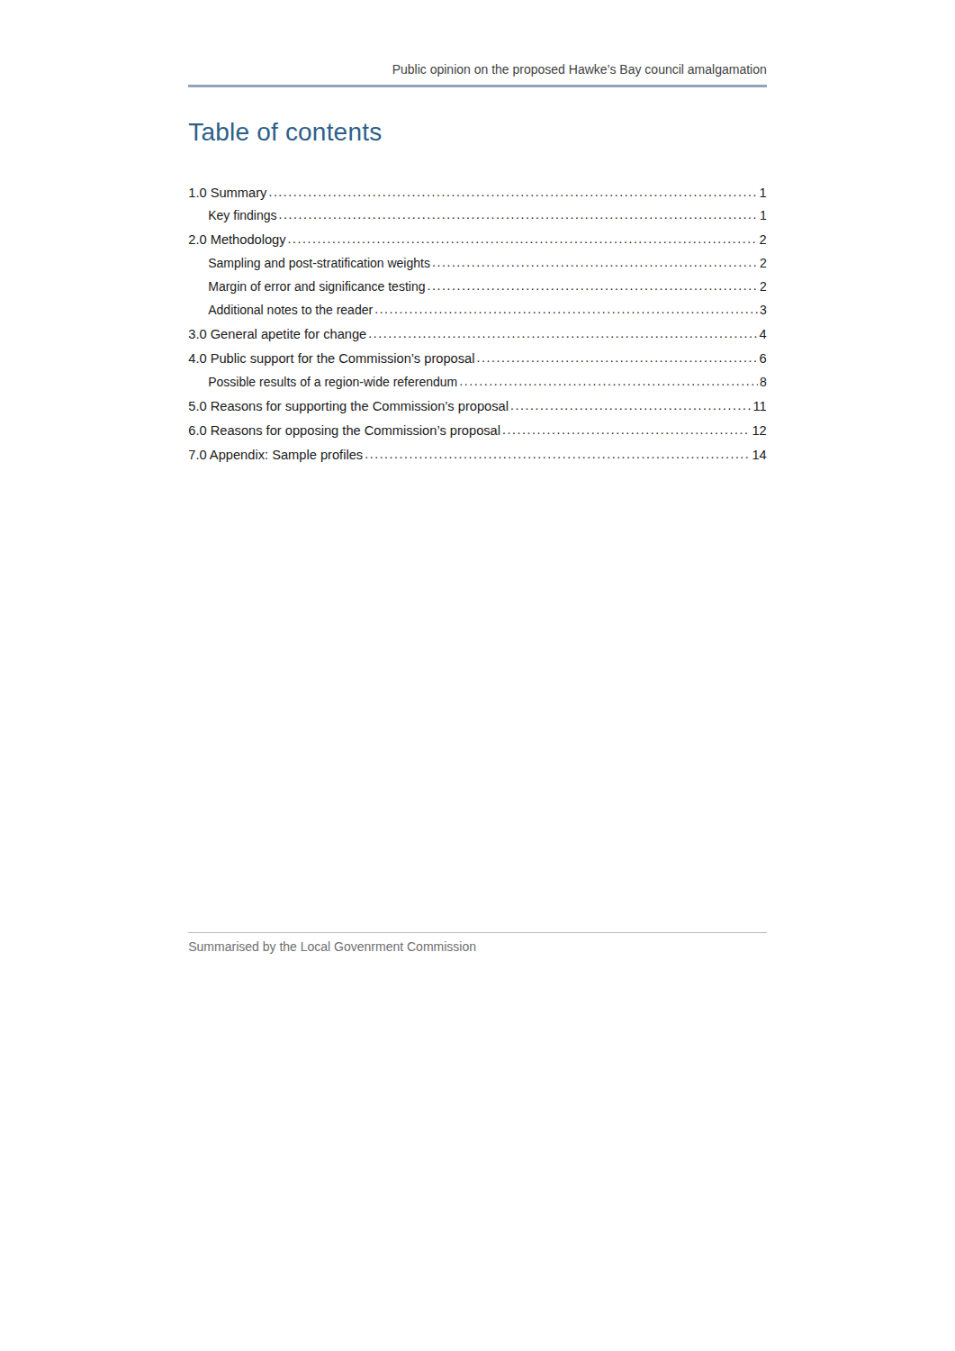Public opinion on the proposed Hawke’s Bay council amalgamation
Table of contents
1.0 Summary .................................................................................................................................. 1
Key findings ............................................................................................................................................. 1
2.0 Methodology ......................................................................................................................... 2
Sampling and post-stratification weights .............................................................................................. 2
Margin of error and significance testing ................................................................................................ 2
Additional notes to the reader ............................................................................................................. 3
3.0 General apetite for change ....................................................................................................... 4
4.0 Public support for the Commission’s proposal ..................................................................................... 6
Possible results of a region-wide referendum ......................................................................................... 8
5.0 Reasons for supporting the Commission’s proposal ......................................................................... 11
6.0 Reasons for opposing the Commission’s proposal ........................................................................... 12
7.0 Appendix: Sample profiles ....................................................................................................... 14
Summarised by the Local Govenrment Commission